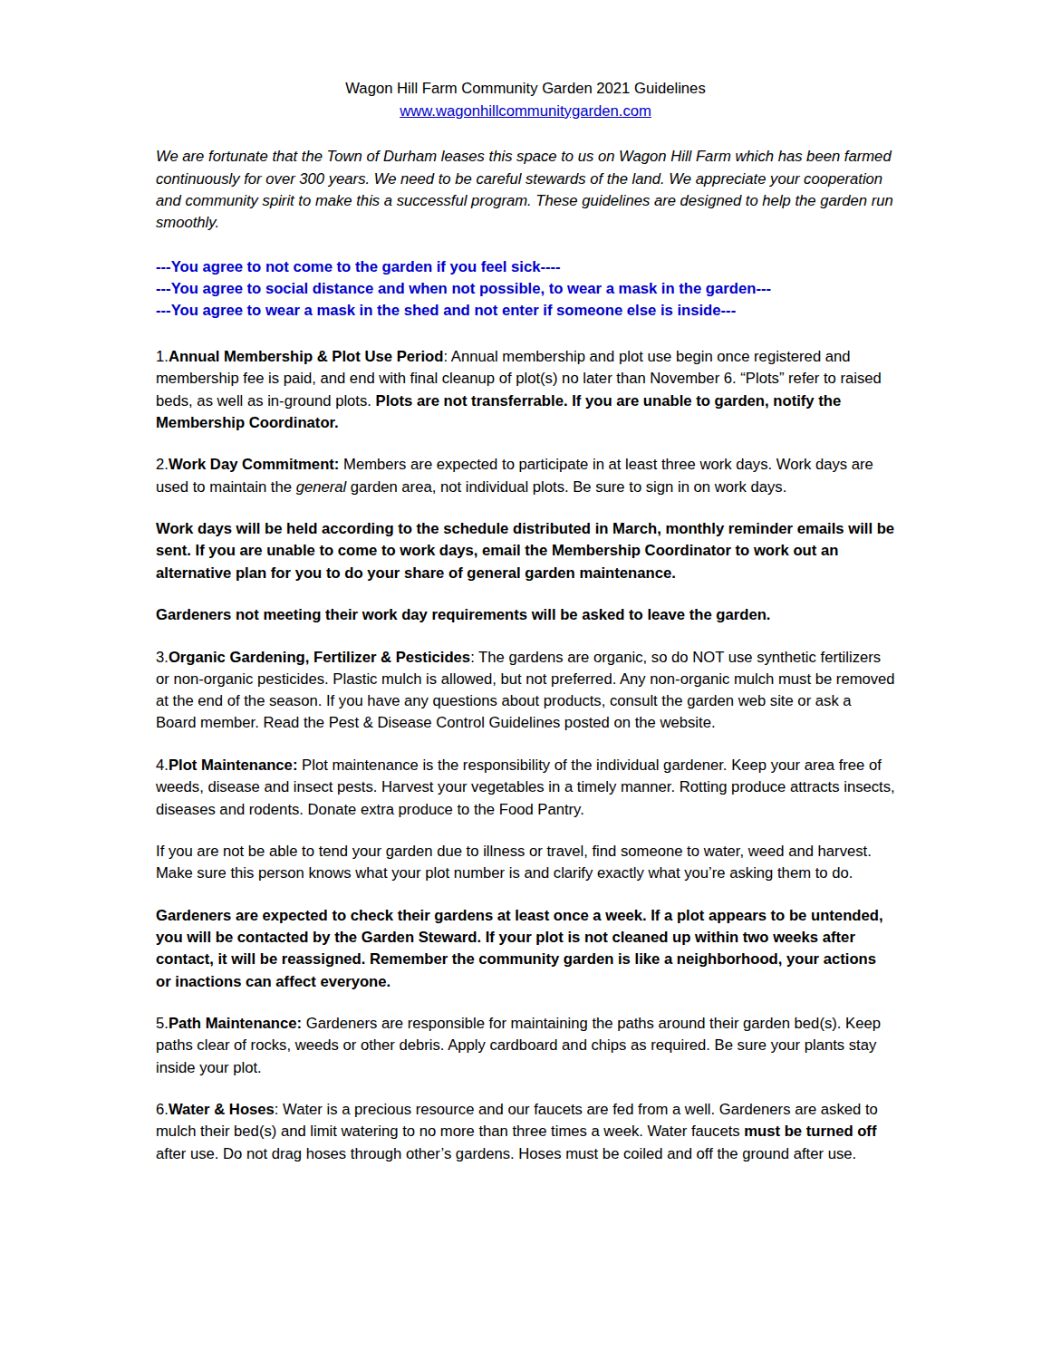Wagon Hill Farm Community Garden 2021 Guidelines www.wagonhillcommunitygarden.com
We are fortunate that the Town of Durham leases this space to us on Wagon Hill Farm which has been farmed continuously for over 300 years. We need to be careful stewards of the land. We appreciate your cooperation and community spirit to make this a successful program. These guidelines are designed to help the garden run smoothly.
---You agree to not come to the garden if you feel sick----
---You agree to social distance and when not possible, to wear a mask in the garden---
---You agree to wear a mask in the shed and not enter if someone else is inside---
1. Annual Membership & Plot Use Period: Annual membership and plot use begin once registered and membership fee is paid, and end with final cleanup of plot(s) no later than November 6. “Plots” refer to raised beds, as well as in-ground plots. Plots are not transferrable. If you are unable to garden, notify the Membership Coordinator.
2. Work Day Commitment: Members are expected to participate in at least three work days. Work days are used to maintain the general garden area, not individual plots. Be sure to sign in on work days.
Work days will be held according to the schedule distributed in March, monthly reminder emails will be sent. If you are unable to come to work days, email the Membership Coordinator to work out an alternative plan for you to do your share of general garden maintenance.
Gardeners not meeting their work day requirements will be asked to leave the garden.
3. Organic Gardening, Fertilizer & Pesticides: The gardens are organic, so do NOT use synthetic fertilizers or non-organic pesticides. Plastic mulch is allowed, but not preferred. Any non-organic mulch must be removed at the end of the season. If you have any questions about products, consult the garden web site or ask a Board member. Read the Pest & Disease Control Guidelines posted on the website.
4. Plot Maintenance: Plot maintenance is the responsibility of the individual gardener. Keep your area free of weeds, disease and insect pests. Harvest your vegetables in a timely manner. Rotting produce attracts insects, diseases and rodents. Donate extra produce to the Food Pantry.
If you are not be able to tend your garden due to illness or travel, find someone to water, weed and harvest. Make sure this person knows what your plot number is and clarify exactly what you’re asking them to do.
Gardeners are expected to check their gardens at least once a week. If a plot appears to be untended, you will be contacted by the Garden Steward. If your plot is not cleaned up within two weeks after contact, it will be reassigned. Remember the community garden is like a neighborhood, your actions or inactions can affect everyone.
5. Path Maintenance: Gardeners are responsible for maintaining the paths around their garden bed(s). Keep paths clear of rocks, weeds or other debris. Apply cardboard and chips as required. Be sure your plants stay inside your plot.
6. Water & Hoses: Water is a precious resource and our faucets are fed from a well. Gardeners are asked to mulch their bed(s) and limit watering to no more than three times a week. Water faucets must be turned off after use. Do not drag hoses through other’s gardens. Hoses must be coiled and off the ground after use.